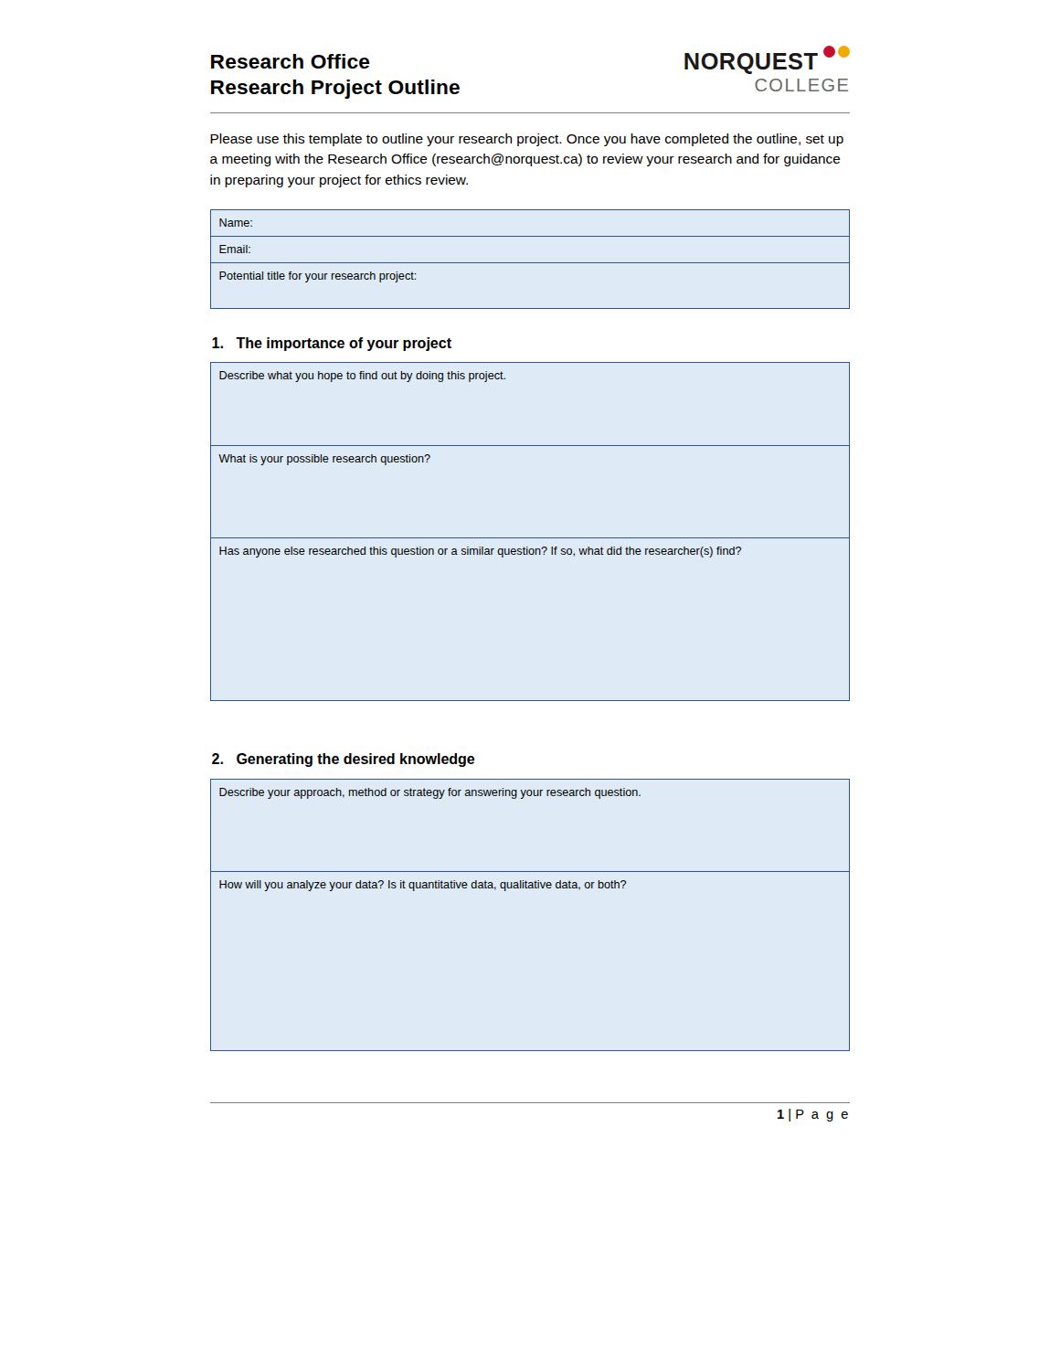Research Office
Research Project Outline
NORQUEST
COLLEGE
Please use this template to outline your research project. Once you have completed the outline, set up a meeting with the Research Office (research@norquest.ca) to review your research and for guidance in preparing your project for ethics review.
| Name: |
| Email: |
| Potential title for your research project: |
1. The importance of your project
| Describe what you hope to find out by doing this project. |
| What is your possible research question? |
| Has anyone else researched this question or a similar question? If so, what did the researcher(s) find? |
2. Generating the desired knowledge
| Describe your approach, method or strategy for answering your research question. |
| How will you analyze your data? Is it quantitative data, qualitative data, or both? |
1 | P a g e